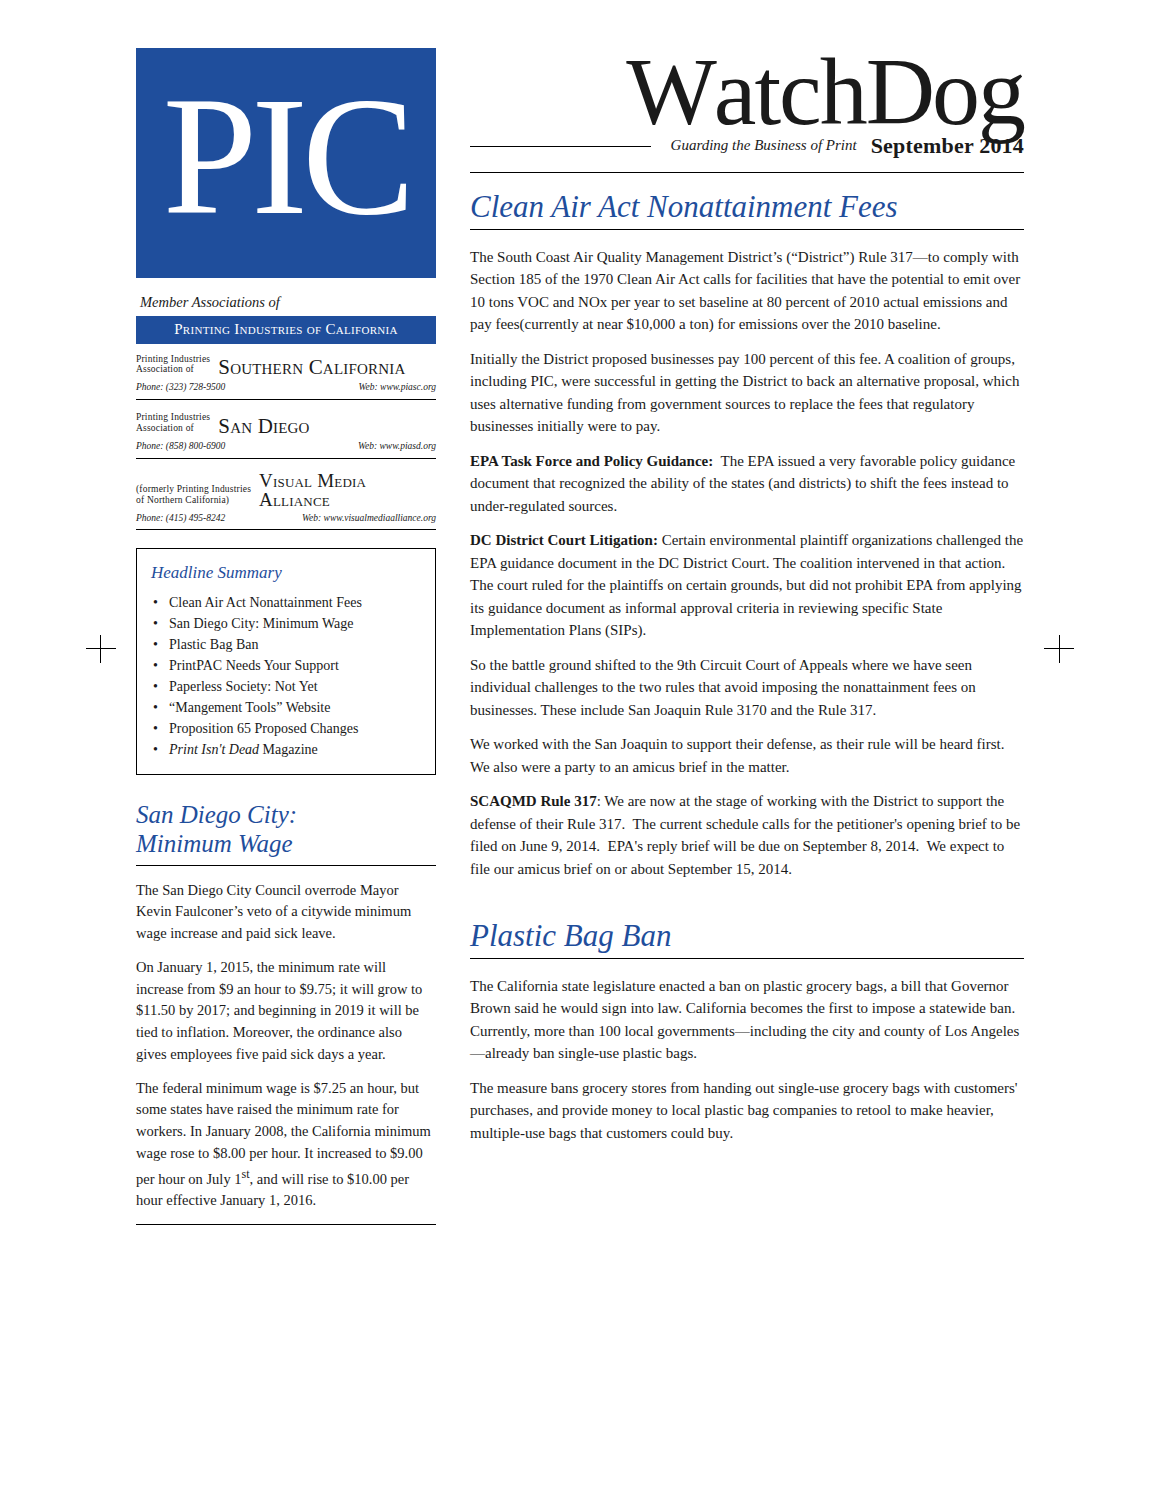PIC
Member Associations of
Printing Industries of California
Printing Industries
Association of
Southern California
Phone: (323) 728-9500 Web: www.piasc.org
Printing Industries
Association of
San Diego
Phone: (858) 800-6900 Web: www.piasd.org
(formerly Printing Industries
of Northern California)
Visual Media Alliance
Phone: (415) 495-8242 Web: www.visualmediaalliance.org
Headline Summary
Clean Air Act Nonattainment Fees
San Diego City: Minimum Wage
Plastic Bag Ban
PrintPAC Needs Your Support
Paperless Society: Not Yet
“Mangement Tools” Website
Proposition 65 Proposed Changes
Print Isn't Dead Magazine
San Diego City:
Minimum Wage
The San Diego City Council overrode Mayor Kevin Faulconer’s veto of a citywide minimum wage increase and paid sick leave.
On January 1, 2015, the minimum rate will increase from $9 an hour to $9.75; it will grow to $11.50 by 2017; and beginning in 2019 it will be tied to inflation. Moreover, the ordinance also gives employees five paid sick days a year.
The federal minimum wage is $7.25 an hour, but some states have raised the minimum rate for workers. In January 2008, the California minimum wage rose to $8.00 per hour. It increased to $9.00 per hour on July 1st, and will rise to $10.00 per hour effective January 1, 2016.
WatchDog
Guarding the Business of Print September 2014
Clean Air Act Nonattainment Fees
The South Coast Air Quality Management District’s (“District”) Rule 317—to comply with Section 185 of the 1970 Clean Air Act calls for facilities that have the potential to emit over 10 tons VOC and NOx per year to set baseline at 80 percent of 2010 actual emissions and pay fees(currently at near $10,000 a ton) for emissions over the 2010 baseline.
Initially the District proposed businesses pay 100 percent of this fee. A coalition of groups, including PIC, were successful in getting the District to back an alternative proposal, which uses alternative funding from government sources to replace the fees that regulatory businesses initially were to pay.
EPA Task Force and Policy Guidance: The EPA issued a very favorable policy guidance document that recognized the ability of the states (and districts) to shift the fees instead to under-regulated sources.
DC District Court Litigation: Certain environmental plaintiff organizations challenged the EPA guidance document in the DC District Court. The coalition intervened in that action. The court ruled for the plaintiffs on certain grounds, but did not prohibit EPA from applying its guidance document as informal approval criteria in reviewing specific State Implementation Plans (SIPs).
So the battle ground shifted to the 9th Circuit Court of Appeals where we have seen individual challenges to the two rules that avoid imposing the nonattainment fees on businesses. These include San Joaquin Rule 3170 and the Rule 317.
We worked with the San Joaquin to support their defense, as their rule will be heard first. We also were a party to an amicus brief in the matter.
SCAQMD Rule 317: We are now at the stage of working with the District to support the defense of their Rule 317. The current schedule calls for the petitioner's opening brief to be filed on June 9, 2014. EPA's reply brief will be due on September 8, 2014. We expect to file our amicus brief on or about September 15, 2014.
Plastic Bag Ban
The California state legislature enacted a ban on plastic grocery bags, a bill that Governor Brown said he would sign into law. California becomes the first to impose a statewide ban. Currently, more than 100 local governments—including the city and county of Los Angeles—already ban single-use plastic bags.
The measure bans grocery stores from handing out single-use grocery bags with customers' purchases, and provide money to local plastic bag companies to retool to make heavier, multiple-use bags that customers could buy.